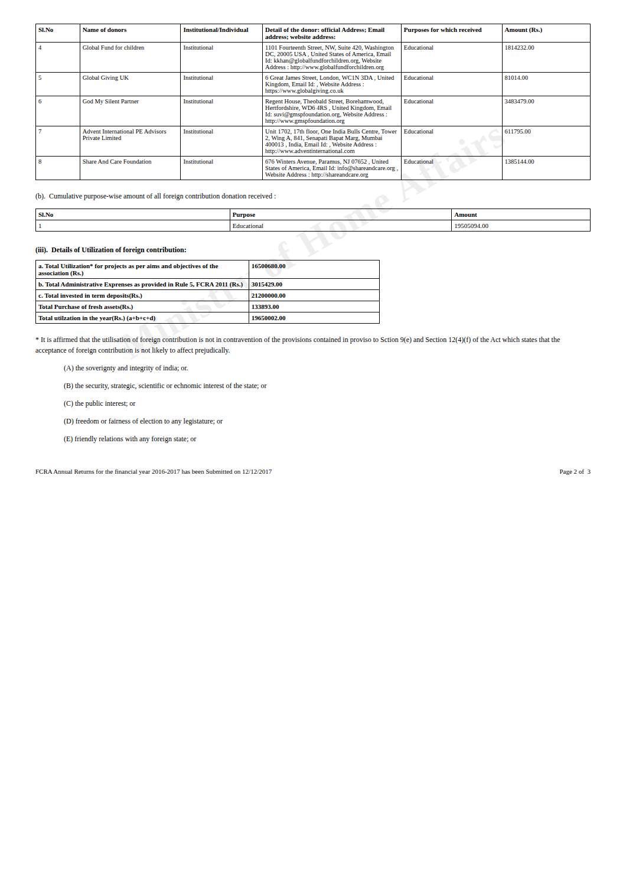Ministry of Home Affairs
| Sl.No | Name of donors | Institutional/Individual | Detail of the donor: official Address; Email address; website address: | Purposes for which received | Amount (Rs.) |
| --- | --- | --- | --- | --- | --- |
| 4 | Global Fund for children | Institutional | 1101 Fourteenth Street, NW, Suite 420, Washington DC, 20005 USA , United States of America, Email Id: kkhan@globalfundforchildren.org, Website Address : http://www.globalfundforchildren.org | Educational | 1814232.00 |
| 5 | Global Giving UK | Institutional | 6 Great James Street, London, WC1N 3DA , United Kingdom, Email Id: , Website Address : https://www.globalgiving.co.uk | Educational | 81014.00 |
| 6 | God My Silent Partner | Institutional | Regent House, Theobald Street, Borehamwood, Hertfordshire, WD6 4RS , United Kingdom, Email Id: suvi@gmspfoundation.org, Website Address : http://www.gmspfoundation.org | Educational | 3483479.00 |
| 7 | Advent International PE Advisors Private Limited | Institutional | Unit 1702, 17th floor, One India Bulls Centre, Tower 2, Wing A, 841, Senapati Bapat Marg, Mumbai 400013 , India, Email Id: , Website Address : http://www.adventinternational.com | Educational | 611795.00 |
| 8 | Share And Care Foundation | Institutional | 676 Winters Avenue, Paramus, NJ 07652 , United States of America, Email Id: info@shareandcare.org , Website Address : http://shareandcare.org | Educational | 1385144.00 |
(b). Cumulative purpose-wise amount of all foreign contribution donation received :
| Sl.No | Purpose | Amount |
| --- | --- | --- |
| 1 | Educational | 19505094.00 |
(iii). Details of Utilization of foreign contribution:
| a. Total Utilization* for projects as per aims and objectives of the association (Rs.) | 16500680.00 |
| b. Total Administrative Exprenses as provided in Rule 5, FCRA 2011 (Rs.) | 3015429.00 |
| c. Total invested in term deposits(Rs.) | 21200000.00 |
| Total Purchase of fresh assets(Rs.) | 133893.00 |
| Total utilzation in the year(Rs.) (a+b+c+d) | 19650002.00 |
* It is affirmed that the utilisation of foreign contribution is not in contravention of the provisions contained in proviso to Sction 9(e) and Section 12(4)(f) of the Act which states that the acceptance of foreign contribution is not likely to affect prejudically.
(A) the soverignty and integrity of india; or.
(B) the security, strategic, scientific or echnomic interest of the state; or
(C) the public interest; or
(D) freedom or fairness of election to any legistature; or
(E) friendly relations with any foreign state; or
FCRA Annual Returns for the financial year 2016-2017 has been Submitted on 12/12/2017 Page 2 of 3